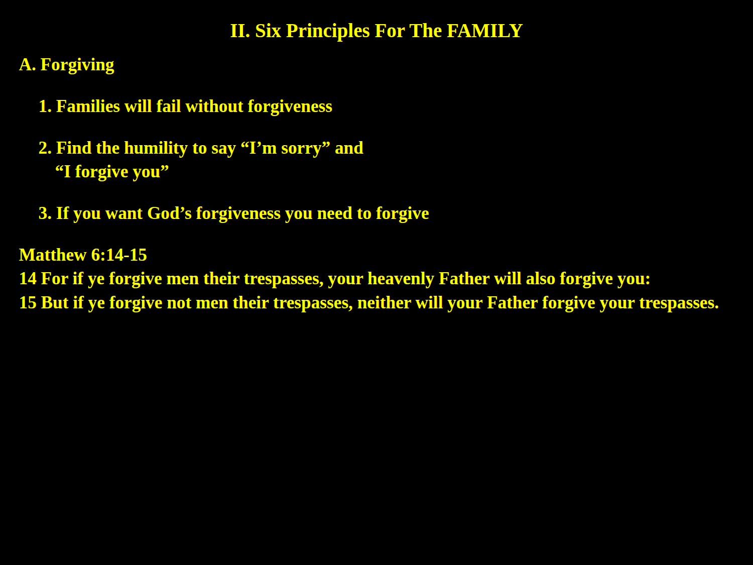II. Six Principles For The FAMILY
A. Forgiving
1. Families will fail without forgiveness
2. Find the humility to say “I’m sorry” and “I forgive you”
3. If you want God’s forgiveness you need to forgive
Matthew 6:14-15
14 For if ye forgive men their trespasses, your heavenly Father will also forgive you:
15 But if ye forgive not men their trespasses, neither will your Father forgive your trespasses.